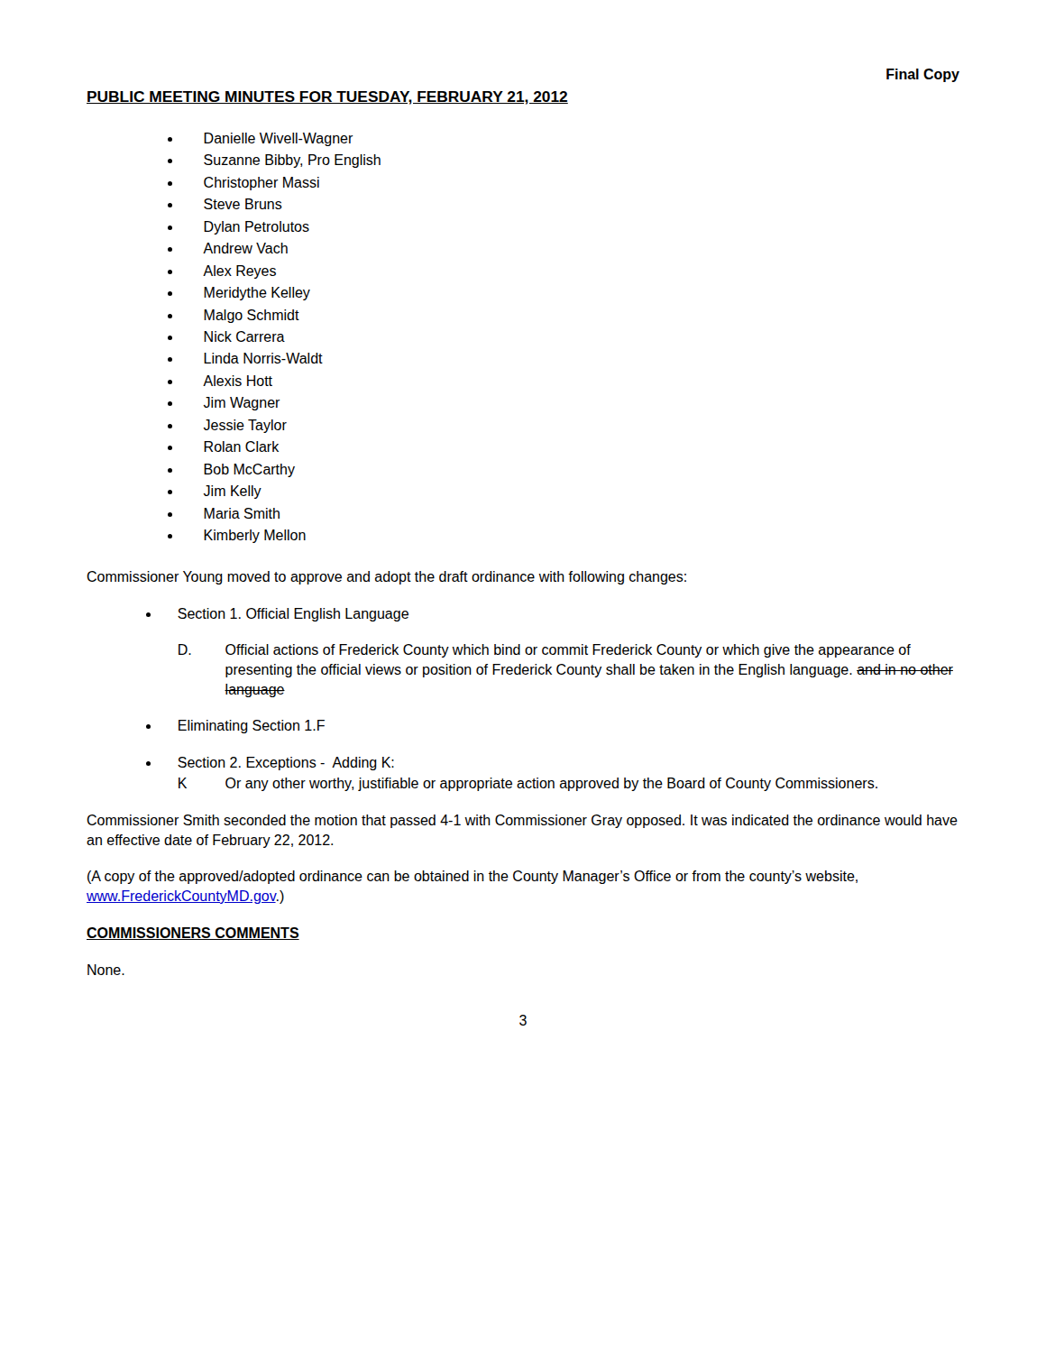Final Copy
PUBLIC MEETING MINUTES FOR TUESDAY, FEBRUARY 21, 2012
Danielle Wivell-Wagner
Suzanne Bibby, Pro English
Christopher Massi
Steve Bruns
Dylan Petrolutos
Andrew Vach
Alex Reyes
Meridythe Kelley
Malgo Schmidt
Nick Carrera
Linda Norris-Waldt
Alexis Hott
Jim Wagner
Jessie Taylor
Rolan Clark
Bob McCarthy
Jim Kelly
Maria Smith
Kimberly Mellon
Commissioner Young moved to approve and adopt the draft ordinance with following changes:
Section 1. Official English Language
D. Official actions of Frederick County which bind or commit Frederick County or which give the appearance of presenting the official views or position of Frederick County shall be taken in the English language. and in no other language
Eliminating Section 1.F
Section 2. Exceptions - Adding K:
K Or any other worthy, justifiable or appropriate action approved by the Board of County Commissioners.
Commissioner Smith seconded the motion that passed 4-1 with Commissioner Gray opposed. It was indicated the ordinance would have an effective date of February 22, 2012.
(A copy of the approved/adopted ordinance can be obtained in the County Manager’s Office or from the county’s website, www.FrederickCountyMD.gov.)
COMMISSIONERS COMMENTS
None.
3